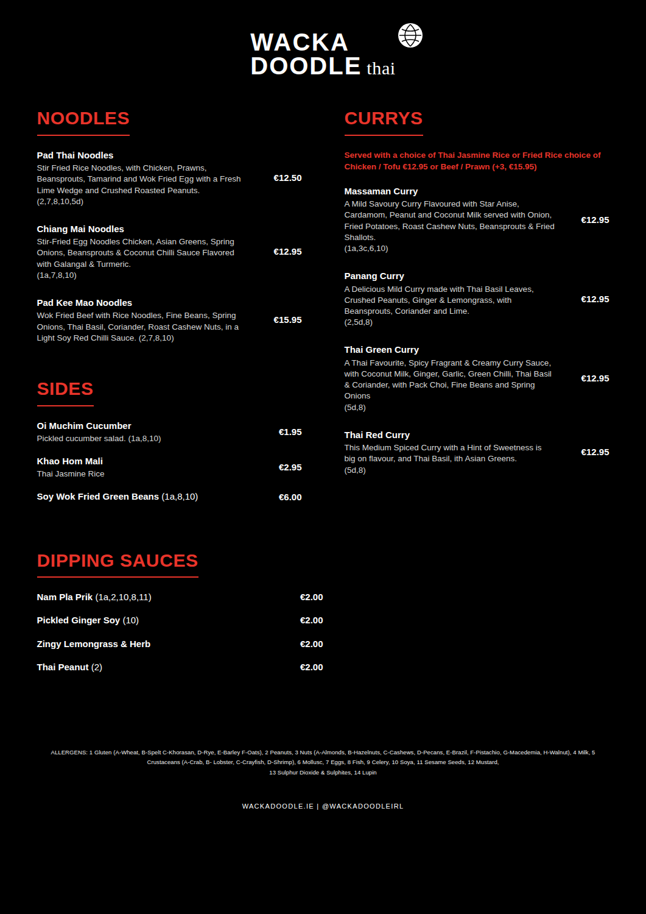WACKA
DOODLEthai
Noodles
Pad Thai Noodles
Stir Fried Rice Noodles, with Chicken, Prawns, Beansprouts, Tamarind and Wok Fried Egg with a Fresh Lime Wedge and Crushed Roasted Peanuts. (2,7,8,10,5d)
€12.50
Chiang Mai Noodles
Stir-Fried Egg Noodles Chicken, Asian Greens, Spring Onions, Beansprouts & Coconut Chilli Sauce Flavored with Galangal & Turmeric.
(1a,7,8,10)
€12.95
Pad Kee Mao Noodles
Wok Fried Beef with Rice Noodles, Fine Beans, Spring Onions, Thai Basil, Coriander, Roast Cashew Nuts, in a Light Soy Red Chilli Sauce. (2,7,8,10)
€15.95
Sides
Oi Muchim Cucumber
Pickled cucumber salad. (1a,8,10)
€1.95
Khao Hom Mali
Thai Jasmine Rice
€2.95
Soy Wok Fried Green Beans (1a,8,10)
€6.00
Currys
Served with a choice of Thai Jasmine Rice or Fried Rice choice of Chicken / Tofu €12.95 or Beef / Prawn (+3, €15.95)
Massaman Curry
A Mild Savoury Curry Flavoured with Star Anise, Cardamom, Peanut and Coconut Milk served with Onion, Fried Potatoes, Roast Cashew Nuts, Beansprouts & Fried Shallots.
(1a,3c,6,10)
€12.95
Panang Curry
A Delicious Mild Curry made with Thai Basil Leaves, Crushed Peanuts, Ginger & Lemongrass, with Beansprouts, Coriander and Lime.
(2,5d,8)
€12.95
Thai Green Curry
A Thai Favourite, Spicy Fragrant & Creamy Curry Sauce, with Coconut Milk, Ginger, Garlic, Green Chilli, Thai Basil & Coriander, with Pack Choi, Fine Beans and Spring Onions
(5d,8)
€12.95
Thai Red Curry
This Medium Spiced Curry with a Hint of Sweetness is big on flavour, and Thai Basil, ith Asian Greens.
(5d,8)
€12.95
Dipping Sauces
Nam Pla Prik (1a,2,10,8,11)
€2.00
Pickled Ginger Soy (10)
€2.00
Zingy Lemongrass & Herb
€2.00
Thai Peanut (2)
€2.00
ALLERGENS: 1 Gluten (A-Wheat, B-Spelt C-Khorasan, D-Rye, E-Barley F-Oats), 2 Peanuts, 3 Nuts (A-Almonds, B-Hazelnuts, C-Cashews, D-Pecans, E-Brazil, F-Pistachio, G-Macedemia, H-Walnut), 4 Milk, 5 Crustaceans (A-Crab, B- Lobster, C-Crayfish, D-Shrimp), 6 Mollusc, 7 Eggs, 8 Fish, 9 Celery, 10 Soya, 11 Sesame Seeds, 12 Mustard,
13 Sulphur Dioxide & Sulphites, 14 Lupin
WACKADOODLE.IE | @WACKADOODLEIRL